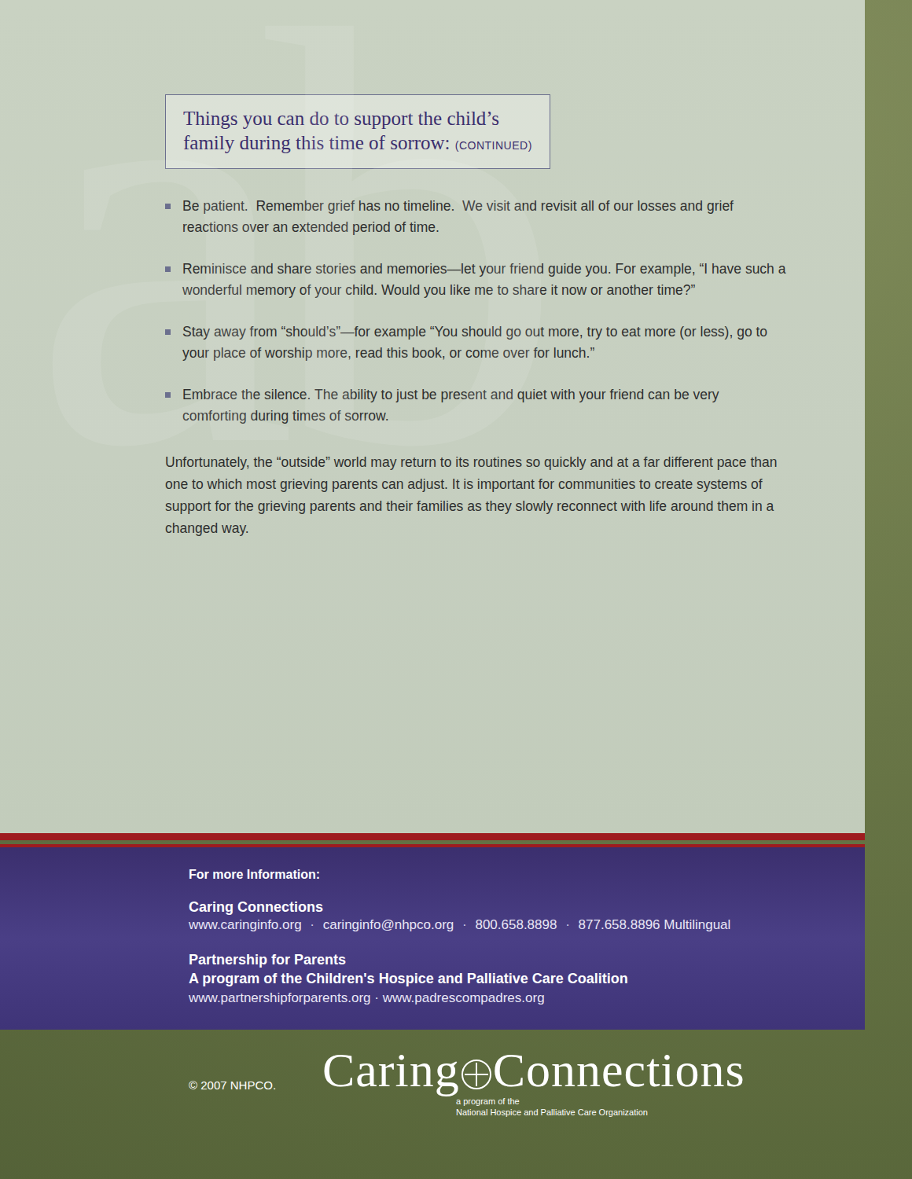ab
Things you can do to support the child’s
family during this time of sorrow: (CONTINUED)
Be patient. Remember grief has no timeline. We visit and revisit all of our losses and grief reactions over an extended period of time.
Reminisce and share stories and memories—let your friend guide you. For example, “I have such a wonderful memory of your child. Would you like me to share it now or another time?”
Stay away from “should’s”—for example “You should go out more, try to eat more (or less), go to your place of worship more, read this book, or come over for lunch.”
Embrace the silence. The ability to just be present and quiet with your friend can be very comforting during times of sorrow.
Unfortunately, the “outside” world may return to its routines so quickly and at a far different pace than one to which most grieving parents can adjust. It is important for communities to create systems of support for the grieving parents and their families as they slowly reconnect with life around them in a changed way.
For more Information:
Caring Connections
www.caringinfo.org · caringinfo@nhpco.org · 800.658.8898 · 877.658.8896 Multilingual
Partnership for Parents
A program of the Children's Hospice and Palliative Care Coalition
www.partnershipforparents.org · www.padrescompadres.org
© 2007 NHPCO.
Caring Connections
a program of the
National Hospice and Palliative Care Organization